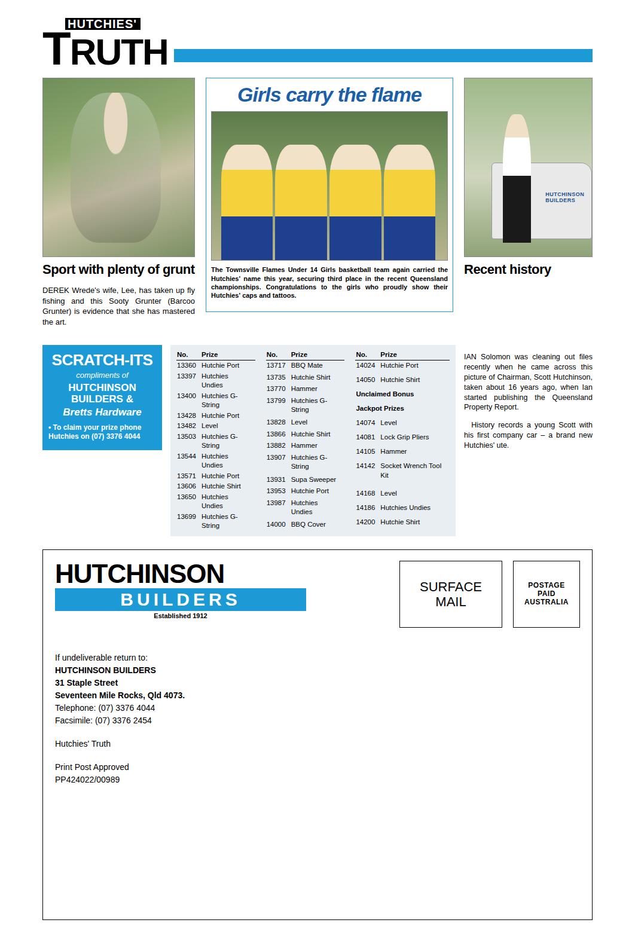HUTCHIES'
TRUTH
Sport with plenty of grunt
DEREK Wrede's wife, Lee, has taken up fly fishing and this Sooty Grunter (Barcoo Grunter) is evidence that she has mastered the art.
Girls carry the flame
The Townsville Flames Under 14 Girls basketball team again carried the Hutchies' name this year, securing third place in the recent Queensland championships. Congratulations to the girls who proudly show their Hutchies' caps and tattoos.
HUTCHINSON
BUILDERS
Recent history
SCRATCH-ITS
compliments of
HUTCHINSON
BUILDERS &
Bretts Hardware
• To claim your prize phone Hutchies on (07) 3376 4044
| No. | Prize |
| --- | --- |
| 13360 | Hutchie Port |
| 13397 | Hutchies Undies |
| 13400 | Hutchies G-String |
| 13428 | Hutchie Port |
| 13482 | Level |
| 13503 | Hutchies G-String |
| 13544 | Hutchies Undies |
| 13571 | Hutchie Port |
| 13606 | Hutchie Shirt |
| 13650 | Hutchies Undies |
| 13699 | Hutchies G-String |
| No. | Prize |
| --- | --- |
| 13717 | BBQ Mate |
| 13735 | Hutchie Shirt |
| 13770 | Hammer |
| 13799 | Hutchies G-String |
| 13828 | Level |
| 13866 | Hutchie Shirt |
| 13882 | Hammer |
| 13907 | Hutchies G-String |
| 13931 | Supa Sweeper |
| 13953 | Hutchie Port |
| 13987 | Hutchies Undies |
| 14000 | BBQ Cover |
| No. | Prize |
| --- | --- |
| 14024 | Hutchie Port |
| 14050 | Hutchie Shirt |
| Unclaimed Bonus |
| Jackpot Prizes |
| 14074 | Level |
| 14081 | Lock Grip Pliers |
| 14105 | Hammer |
| 14142 | Socket Wrench Tool Kit |
| 14168 | Level |
| 14186 | Hutchies Undies |
| 14200 | Hutchie Shirt |
IAN Solomon was cleaning out files recently when he came across this picture of Chairman, Scott Hutchinson, taken about 16 years ago, when Ian started publishing the Queensland Property Report.
History records a young Scott with his first company car – a brand new Hutchies' ute.
HUTCHINSON
BUILDERS
Established 1912
SURFACE
MAIL
POSTAGE
PAID
AUSTRALIA
If undeliverable return to:
HUTCHINSON BUILDERS
31 Staple Street
Seventeen Mile Rocks, Qld 4073.
Telephone: (07) 3376 4044
Facsimile: (07) 3376 2454
Hutchies' Truth
Print Post Approved
PP424022/00989